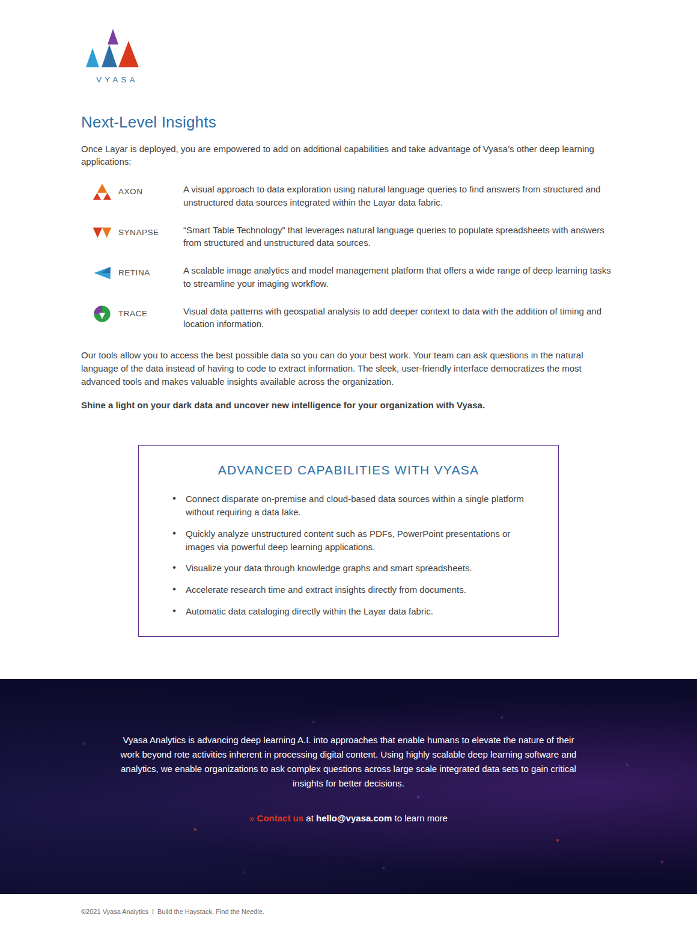VYASA
Next-Level Insights
Once Layar is deployed, you are empowered to add on additional capabilities and take advantage of Vyasa’s other deep learning applications:
AXON
A visual approach to data exploration using natural language queries to find answers from structured and unstructured data sources integrated within the Layar data fabric.
SYNAPSE
“Smart Table Technology” that leverages natural language queries to populate spreadsheets with answers from structured and unstructured data sources.
RETINA
A scalable image analytics and model management platform that offers a wide range of deep learning tasks to streamline your imaging workflow.
TRACE
Visual data patterns with geospatial analysis to add deeper context to data with the addition of timing and location information.
Our tools allow you to access the best possible data so you can do your best work. Your team can ask questions in the natural language of the data instead of having to code to extract information. The sleek, user-friendly interface democratizes the most advanced tools and makes valuable insights available across the organization.
Shine a light on your dark data and uncover new intelligence for your organization with Vyasa.
ADVANCED CAPABILITIES WITH VYASA
Connect disparate on-premise and cloud-based data sources within a single platform without requiring a data lake.
Quickly analyze unstructured content such as PDFs, PowerPoint presentations or images via powerful deep learning applications.
Visualize your data through knowledge graphs and smart spreadsheets.
Accelerate research time and extract insights directly from documents.
Automatic data cataloging directly within the Layar data fabric.
Vyasa Analytics is advancing deep learning A.I. into approaches that enable humans to elevate the nature of their work beyond rote activities inherent in processing digital content. Using highly scalable deep learning software and analytics, we enable organizations to ask complex questions across large scale integrated data sets to gain critical insights for better decisions.
» Contact us at hello@vyasa.com to learn more
©2021 Vyasa Analytics l Build the Haystack. Find the Needle.